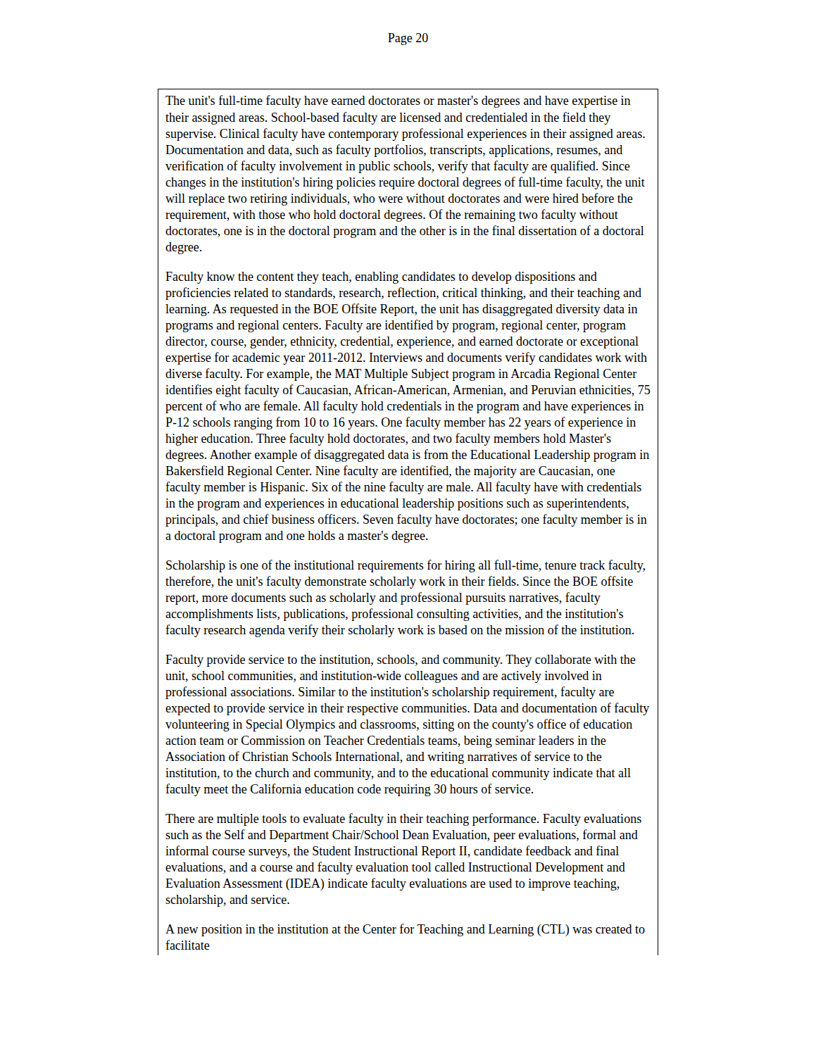Page 20
The unit's full-time faculty have earned doctorates or master's degrees and have expertise in their assigned areas. School-based faculty are licensed and credentialed in the field they supervise. Clinical faculty have contemporary professional experiences in their assigned areas. Documentation and data, such as faculty portfolios, transcripts, applications, resumes, and verification of faculty involvement in public schools, verify that faculty are qualified. Since changes in the institution's hiring policies require doctoral degrees of full-time faculty, the unit will replace two retiring individuals, who were without doctorates and were hired before the requirement, with those who hold doctoral degrees. Of the remaining two faculty without doctorates, one is in the doctoral program and the other is in the final dissertation of a doctoral degree.
Faculty know the content they teach, enabling candidates to develop dispositions and proficiencies related to standards, research, reflection, critical thinking, and their teaching and learning. As requested in the BOE Offsite Report, the unit has disaggregated diversity data in programs and regional centers. Faculty are identified by program, regional center, program director, course, gender, ethnicity, credential, experience, and earned doctorate or exceptional expertise for academic year 2011-2012. Interviews and documents verify candidates work with diverse faculty. For example, the MAT Multiple Subject program in Arcadia Regional Center identifies eight faculty of Caucasian, African-American, Armenian, and Peruvian ethnicities, 75 percent of who are female. All faculty hold credentials in the program and have experiences in P-12 schools ranging from 10 to 16 years. One faculty member has 22 years of experience in higher education. Three faculty hold doctorates, and two faculty members hold Master's degrees. Another example of disaggregated data is from the Educational Leadership program in Bakersfield Regional Center. Nine faculty are identified, the majority are Caucasian, one faculty member is Hispanic. Six of the nine faculty are male. All faculty have with credentials in the program and experiences in educational leadership positions such as superintendents, principals, and chief business officers. Seven faculty have doctorates; one faculty member is in a doctoral program and one holds a master's degree.
Scholarship is one of the institutional requirements for hiring all full-time, tenure track faculty, therefore, the unit's faculty demonstrate scholarly work in their fields. Since the BOE offsite report, more documents such as scholarly and professional pursuits narratives, faculty accomplishments lists, publications, professional consulting activities, and the institution's faculty research agenda verify their scholarly work is based on the mission of the institution.
Faculty provide service to the institution, schools, and community. They collaborate with the unit, school communities, and institution-wide colleagues and are actively involved in professional associations. Similar to the institution's scholarship requirement, faculty are expected to provide service in their respective communities. Data and documentation of faculty volunteering in Special Olympics and classrooms, sitting on the county's office of education action team or Commission on Teacher Credentials teams, being seminar leaders in the Association of Christian Schools International, and writing narratives of service to the institution, to the church and community, and to the educational community indicate that all faculty meet the California education code requiring 30 hours of service.
There are multiple tools to evaluate faculty in their teaching performance. Faculty evaluations such as the Self and Department Chair/School Dean Evaluation, peer evaluations, formal and informal course surveys, the Student Instructional Report II, candidate feedback and final evaluations, and a course and faculty evaluation tool called Instructional Development and Evaluation Assessment (IDEA) indicate faculty evaluations are used to improve teaching, scholarship, and service.
A new position in the institution at the Center for Teaching and Learning (CTL) was created to facilitate